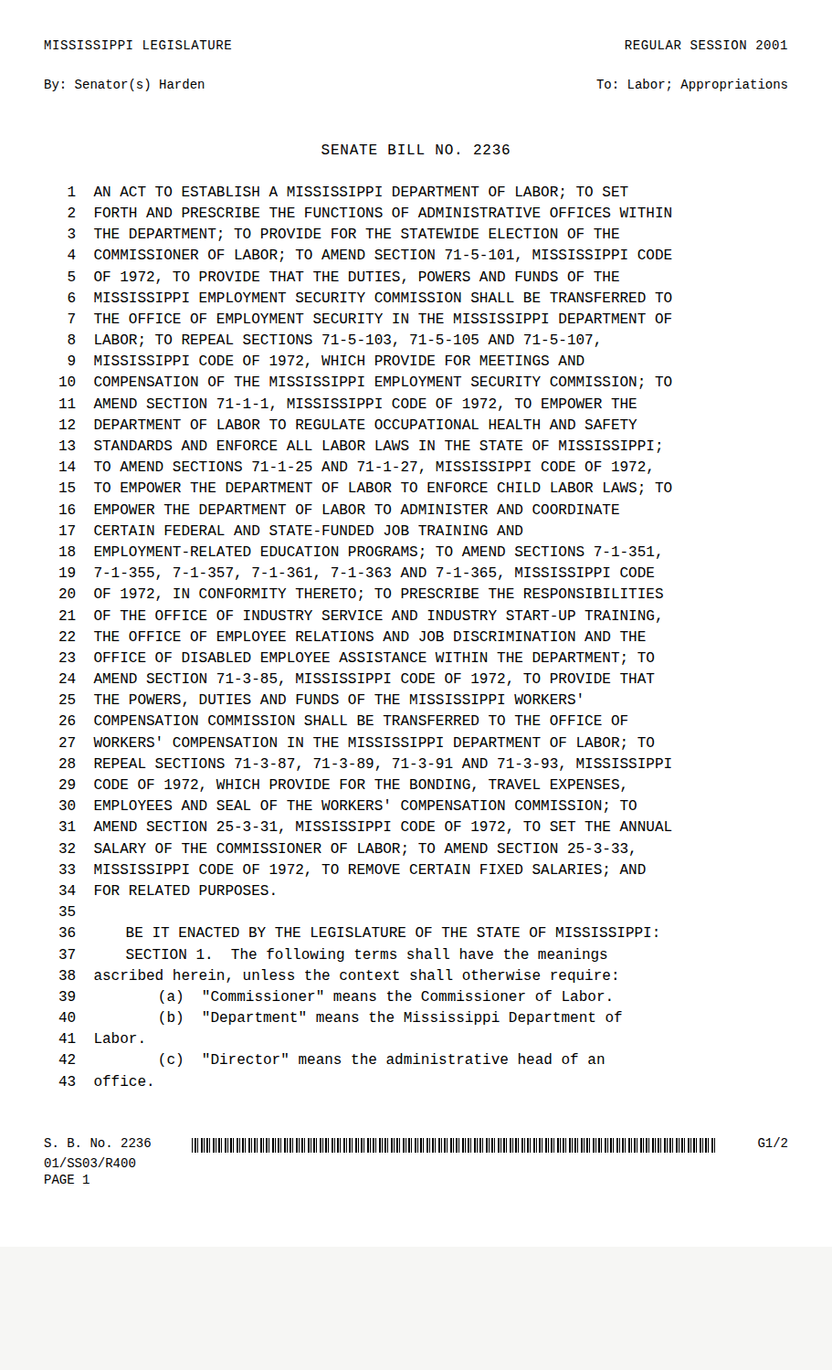Mississippi Legislature
Regular Session 2001
By: Senator(s) Harden
To: Labor; Appropriations
Senate Bill No. 2236
AN ACT TO ESTABLISH A MISSISSIPPI DEPARTMENT OF LABOR; TO SET
FORTH AND PRESCRIBE THE FUNCTIONS OF ADMINISTRATIVE OFFICES WITHIN
THE DEPARTMENT; TO PROVIDE FOR THE STATEWIDE ELECTION OF THE
COMMISSIONER OF LABOR; TO AMEND SECTION 71-5-101, MISSISSIPPI CODE
OF 1972, TO PROVIDE THAT THE DUTIES, POWERS AND FUNDS OF THE
MISSISSIPPI EMPLOYMENT SECURITY COMMISSION SHALL BE TRANSFERRED TO
THE OFFICE OF EMPLOYMENT SECURITY IN THE MISSISSIPPI DEPARTMENT OF
LABOR; TO REPEAL SECTIONS 71-5-103, 71-5-105 AND 71-5-107,
MISSISSIPPI CODE OF 1972, WHICH PROVIDE FOR MEETINGS AND
COMPENSATION OF THE MISSISSIPPI EMPLOYMENT SECURITY COMMISSION; TO
AMEND SECTION 71-1-1, MISSISSIPPI CODE OF 1972, TO EMPOWER THE
DEPARTMENT OF LABOR TO REGULATE OCCUPATIONAL HEALTH AND SAFETY
STANDARDS AND ENFORCE ALL LABOR LAWS IN THE STATE OF MISSISSIPPI;
TO AMEND SECTIONS 71-1-25 AND 71-1-27, MISSISSIPPI CODE OF 1972,
TO EMPOWER THE DEPARTMENT OF LABOR TO ENFORCE CHILD LABOR LAWS; TO
EMPOWER THE DEPARTMENT OF LABOR TO ADMINISTER AND COORDINATE
CERTAIN FEDERAL AND STATE-FUNDED JOB TRAINING AND
EMPLOYMENT-RELATED EDUCATION PROGRAMS; TO AMEND SECTIONS 7-1-351,
7-1-355, 7-1-357, 7-1-361, 7-1-363 AND 7-1-365, MISSISSIPPI CODE
OF 1972, IN CONFORMITY THERETO; TO PRESCRIBE THE RESPONSIBILITIES
OF THE OFFICE OF INDUSTRY SERVICE AND INDUSTRY START-UP TRAINING,
THE OFFICE OF EMPLOYEE RELATIONS AND JOB DISCRIMINATION AND THE
OFFICE OF DISABLED EMPLOYEE ASSISTANCE WITHIN THE DEPARTMENT; TO
AMEND SECTION 71-3-85, MISSISSIPPI CODE OF 1972, TO PROVIDE THAT
THE POWERS, DUTIES AND FUNDS OF THE MISSISSIPPI WORKERS'
COMPENSATION COMMISSION SHALL BE TRANSFERRED TO THE OFFICE OF
WORKERS' COMPENSATION IN THE MISSISSIPPI DEPARTMENT OF LABOR; TO
REPEAL SECTIONS 71-3-87, 71-3-89, 71-3-91 AND 71-3-93, MISSISSIPPI
CODE OF 1972, WHICH PROVIDE FOR THE BONDING, TRAVEL EXPENSES,
EMPLOYEES AND SEAL OF THE WORKERS' COMPENSATION COMMISSION; TO
AMEND SECTION 25-3-31, MISSISSIPPI CODE OF 1972, TO SET THE ANNUAL
SALARY OF THE COMMISSIONER OF LABOR; TO AMEND SECTION 25-3-33,
MISSISSIPPI CODE OF 1972, TO REMOVE CERTAIN FIXED SALARIES; AND
FOR RELATED PURPOSES.
BE IT ENACTED BY THE LEGISLATURE OF THE STATE OF MISSISSIPPI:
SECTION 1. The following terms shall have the meanings
ascribed herein, unless the context shall otherwise require:
(a) "Commissioner" means the Commissioner of Labor.
(b) "Department" means the Mississippi Department of
Labor.
(c) "Director" means the administrative head of an
office.
S. B. No. 2236
G1/2
01/SS03/R400
PAGE 1